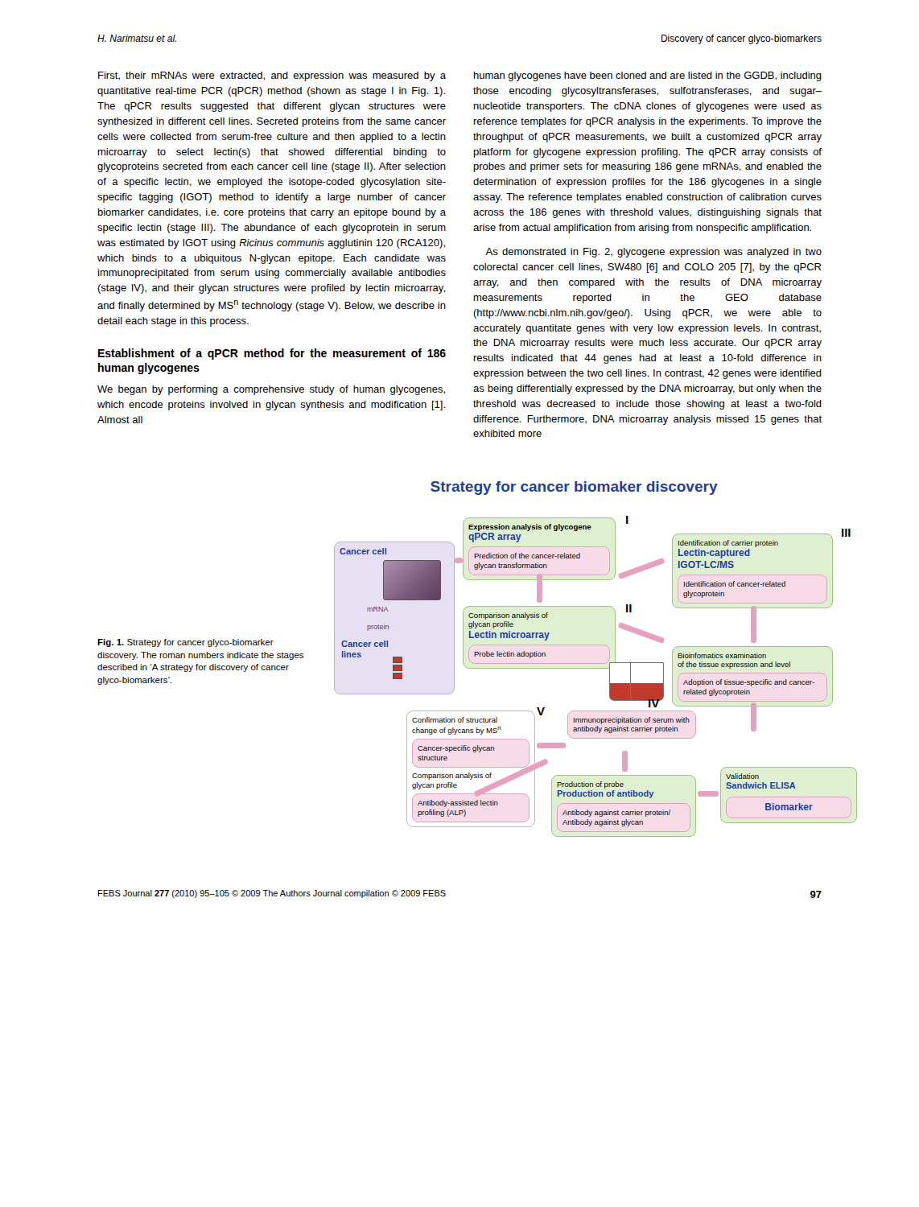H. Narimatsu et al.
Discovery of cancer glyco-biomarkers
First, their mRNAs were extracted, and expression was measured by a quantitative real-time PCR (qPCR) method (shown as stage I in Fig. 1). The qPCR results suggested that different glycan structures were synthesized in different cell lines. Secreted proteins from the same cancer cells were collected from serum-free culture and then applied to a lectin microarray to select lectin(s) that showed differential binding to glycoproteins secreted from each cancer cell line (stage II). After selection of a specific lectin, we employed the isotope-coded glycosylation site-specific tagging (IGOT) method to identify a large number of cancer biomarker candidates, i.e. core proteins that carry an epitope bound by a specific lectin (stage III). The abundance of each glycoprotein in serum was estimated by IGOT using Ricinus communis agglutinin 120 (RCA120), which binds to a ubiquitous N-glycan epitope. Each candidate was immunoprecipitated from serum using commercially available antibodies (stage IV), and their glycan structures were profiled by lectin microarray, and finally determined by MSn technology (stage V). Below, we describe in detail each stage in this process.
Establishment of a qPCR method for the measurement of 186 human glycogenes
We began by performing a comprehensive study of human glycogenes, which encode proteins involved in glycan synthesis and modification [1]. Almost all
human glycogenes have been cloned and are listed in the GGDB, including those encoding glycosyltransferases, sulfotransferases, and sugar–nucleotide transporters. The cDNA clones of glycogenes were used as reference templates for qPCR analysis in the experiments. To improve the throughput of qPCR measurements, we built a customized qPCR array platform for glycogene expression profiling. The qPCR array consists of probes and primer sets for measuring 186 gene mRNAs, and enabled the determination of expression profiles for the 186 glycogenes in a single assay. The reference templates enabled construction of calibration curves across the 186 genes with threshold values, distinguishing signals that arise from actual amplification from arising from nonspecific amplification.
As demonstrated in Fig. 2, glycogene expression was analyzed in two colorectal cancer cell lines, SW480 [6] and COLO 205 [7], by the qPCR array, and then compared with the results of DNA microarray measurements reported in the GEO database (http://www.ncbi.nlm.nih.gov/geo/). Using qPCR, we were able to accurately quantitate genes with very low expression levels. In contrast, the DNA microarray results were much less accurate. Our qPCR array results indicated that 44 genes had at least a 10-fold difference in expression between the two cell lines. In contrast, 42 genes were identified as being differentially expressed by the DNA microarray, but only when the threshold was decreased to include those showing at least a two-fold difference. Furthermore, DNA microarray analysis missed 15 genes that exhibited more
Fig. 1. Strategy for cancer glyco-biomarker discovery. The roman numbers indicate the stages described in ‘A strategy for discovery of cancer glyco-biomarkers’.
Strategy for cancer biomaker discovery
Expression analysis of glycogene
qPCR array
Prediction of the cancer-related glycan transformation
I
Cancer cell
mRNA
protein
Cancer cell
lines
Comparison analysis of
glycan profile
Lectin microarray
Probe lectin adoption
II
Identification of carrier protein
Lectin-captured
IGOT-LC/MS
Identification of cancer-related glycoprotein
III
Bioinfomatics examination
of the tissue expression and level
Adoption of tissue-specific and cancer-related glycoprotein
IV
Immunoprecipitation of serum with antibody against carrier protein
Confirmation of structural
change of glycans by MSn
Cancer-specific glycan structure
Comparison analysis of
glycan profile
Antibody-assisted lectin profiling (ALP)
V
Production of probe
Production of antibody
Antibody against carrier protein/
Antibody against glycan
Validation
Sandwich ELISA
Biomarker
FEBS Journal 277 (2010) 95–105 © 2009 The Authors Journal compilation © 2009 FEBS
97